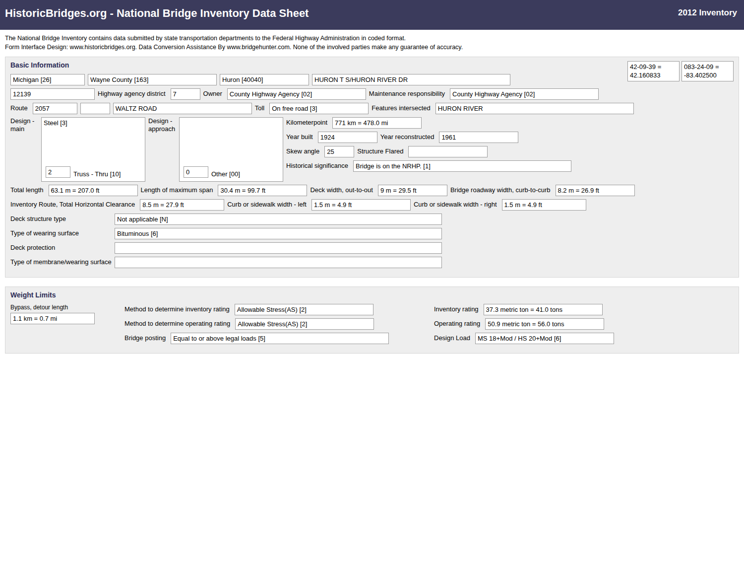HistoricBridges.org - National Bridge Inventory Data Sheet
2012 Inventory
The National Bridge Inventory contains data submitted by state transportation departments to the Federal Highway Administration in coded format.
Form Interface Design: www.historicbridges.org. Data Conversion Assistance By www.bridgehunter.com. None of the involved parties make any guarantee of accuracy.
Basic Information
42-09-39 = 42.160833
083-24-09 = -83.402500
Michigan [26]
Wayne County [163]
Huron [40040]
HURON T S/HURON RIVER DR
12139
Highway agency district
7
Owner
County Highway Agency [02]
Maintenance responsibility
County Highway Agency [02]
Route
2057
WALTZ ROAD
Toll
On free road [3]
Features intersected
HURON RIVER
Design - main
Steel [3]
Truss - Thru [10]
2
Design - approach
Other [00]
0
Kilometerpoint
771 km = 478.0 mi
Year built
1924
Year reconstructed
1961
Skew angle
25
Structure Flared
Historical significance
Bridge is on the NRHP. [1]
Total length
63.1 m = 207.0 ft
Length of maximum span
30.4 m = 99.7 ft
Deck width, out-to-out
9 m = 29.5 ft
Bridge roadway width, curb-to-curb
8.2 m = 26.9 ft
Inventory Route, Total Horizontal Clearance
8.5 m = 27.9 ft
Curb or sidewalk width - left
1.5 m = 4.9 ft
Curb or sidewalk width - right
1.5 m = 4.9 ft
Deck structure type
Not applicable [N]
Type of wearing surface
Bituminous [6]
Deck protection
Type of membrane/wearing surface
Weight Limits
Bypass, detour length
1.1 km = 0.7 mi
Method to determine inventory rating
Allowable Stress(AS) [2]
Method to determine operating rating
Allowable Stress(AS) [2]
Bridge posting
Equal to or above legal loads [5]
Inventory rating
37.3 metric ton = 41.0 tons
Operating rating
50.9 metric ton = 56.0 tons
Design Load
MS 18+Mod / HS 20+Mod [6]